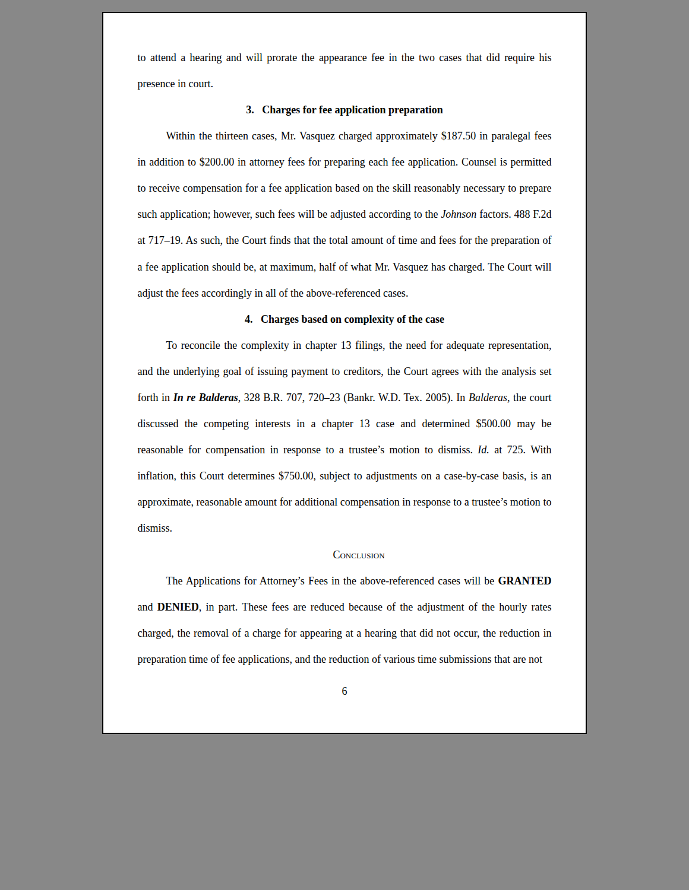to attend a hearing and will prorate the appearance fee in the two cases that did require his presence in court.
3. Charges for fee application preparation
Within the thirteen cases, Mr. Vasquez charged approximately $187.50 in paralegal fees in addition to $200.00 in attorney fees for preparing each fee application. Counsel is permitted to receive compensation for a fee application based on the skill reasonably necessary to prepare such application; however, such fees will be adjusted according to the Johnson factors. 488 F.2d at 717–19. As such, the Court finds that the total amount of time and fees for the preparation of a fee application should be, at maximum, half of what Mr. Vasquez has charged. The Court will adjust the fees accordingly in all of the above-referenced cases.
4. Charges based on complexity of the case
To reconcile the complexity in chapter 13 filings, the need for adequate representation, and the underlying goal of issuing payment to creditors, the Court agrees with the analysis set forth in In re Balderas, 328 B.R. 707, 720–23 (Bankr. W.D. Tex. 2005). In Balderas, the court discussed the competing interests in a chapter 13 case and determined $500.00 may be reasonable for compensation in response to a trustee’s motion to dismiss. Id. at 725. With inflation, this Court determines $750.00, subject to adjustments on a case-by-case basis, is an approximate, reasonable amount for additional compensation in response to a trustee’s motion to dismiss.
Conclusion
The Applications for Attorney’s Fees in the above-referenced cases will be GRANTED and DENIED, in part. These fees are reduced because of the adjustment of the hourly rates charged, the removal of a charge for appearing at a hearing that did not occur, the reduction in preparation time of fee applications, and the reduction of various time submissions that are not
6